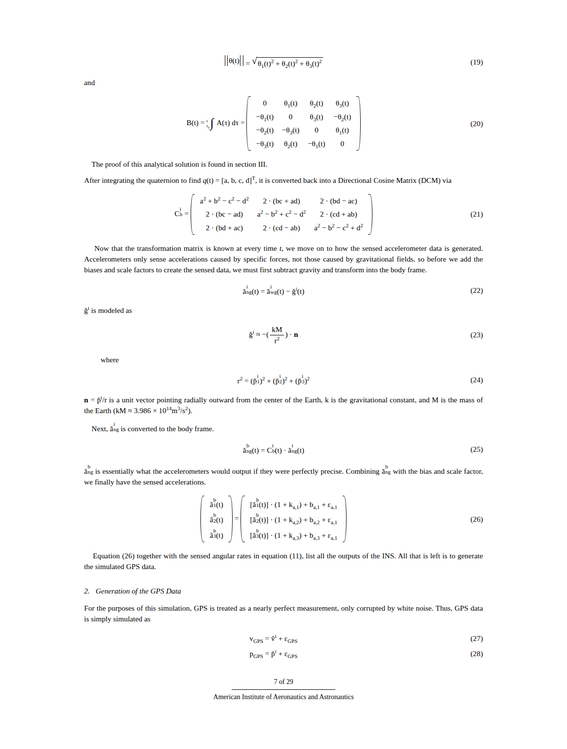θ(t) = θ1(t)2 + θ2(t)2 + θ3(t)2
(19)
and
B(t) = tt0∫ A(τ) dτ =
| 0 | θ 1 (t) | θ 2 (t) | θ 3 (t) |
| −θ 1 (t) | 0 | θ 3 (t) | −θ 2 (t) |
| −θ 2 (t) | −θ 3 (t) | 0 | θ 1 (t) |
| −θ 3 (t) | θ 2 (t) | −θ 1 (t) | 0 |
(20)
The proof of this analytical solution is found in section III.
After integrating the quaternion to find q(t) = [a, b, c, d]T, it is converted back into a Directional Cosine Matrix (DCM) via
Cib =
| a 2 + b 2 − c 2 − d 2 | 2 · (bc + ad) | 2 · (bd − ac) |
| 2 · (bc − ad) | a 2 − b 2 + c 2 − d 2 | 2 · (cd + ab) |
| 2 · (bd + ac) | 2 · (cd − ab) | a 2 − b 2 − c 2 + d 2 |
(21)
Now that the transformation matrix is known at every time t, we move on to how the sensed accelerometer data is generated. Accelerometers only sense accelerations caused by specific forces, not those caused by gravitational fields, so before we add the biases and scale factors to create the sensed data, we must first subtract gravity and transform into the body frame.
ăing(t) = ăiwg(t) − ği(t)
(22)
ği is modeled as
ği ≈ −(kM r2) · n
(23)
where
r2 = (p̆i 1)2 + (p̆i 2)2 + (p̆i 3)2
(24)
n = p̆i/r is a unit vector pointing radially outward from the center of the Earth, k is the gravitational constant, and M is the mass of the Earth (kM ≈ 3.986 × 1014m3/s2).
Next, ăing is converted to the body frame.
ăbng(t) = Cib(t) · ăing(t)
(25)
ăbng is essentially what the accelerometers would output if they were perfectly precise. Combining ăbng with the bias and scale factor, we finally have the sensed accelerations.
| ã b 1 (t) |
| ã b 2 (t) |
| ã b 3 (t) |
=
| [ă b 1 (t)] · (1 + k a,1 ) + b a,1 + ε a,1 |
| [ă b 2 (t)] · (1 + k a,2 ) + b a,2 + ε a,1 |
| [ă b 3 (t)] · (1 + k a,3 ) + b a,3 + ε a,1 |
(26)
Equation (26) together with the sensed angular rates in equation (11), list all the outputs of the INS. All that is left is to generate the simulated GPS data.
2. Generation of the GPS Data
For the purposes of this simulation, GPS is treated as a nearly perfect measurement, only corrupted by white noise. Thus, GPS data is simply simulated as
vGPS = v̆i + εGPS
(27)
pGPS = p̆i + εGPS
(28)
7 of 29
American Institute of Aeronautics and Astronautics